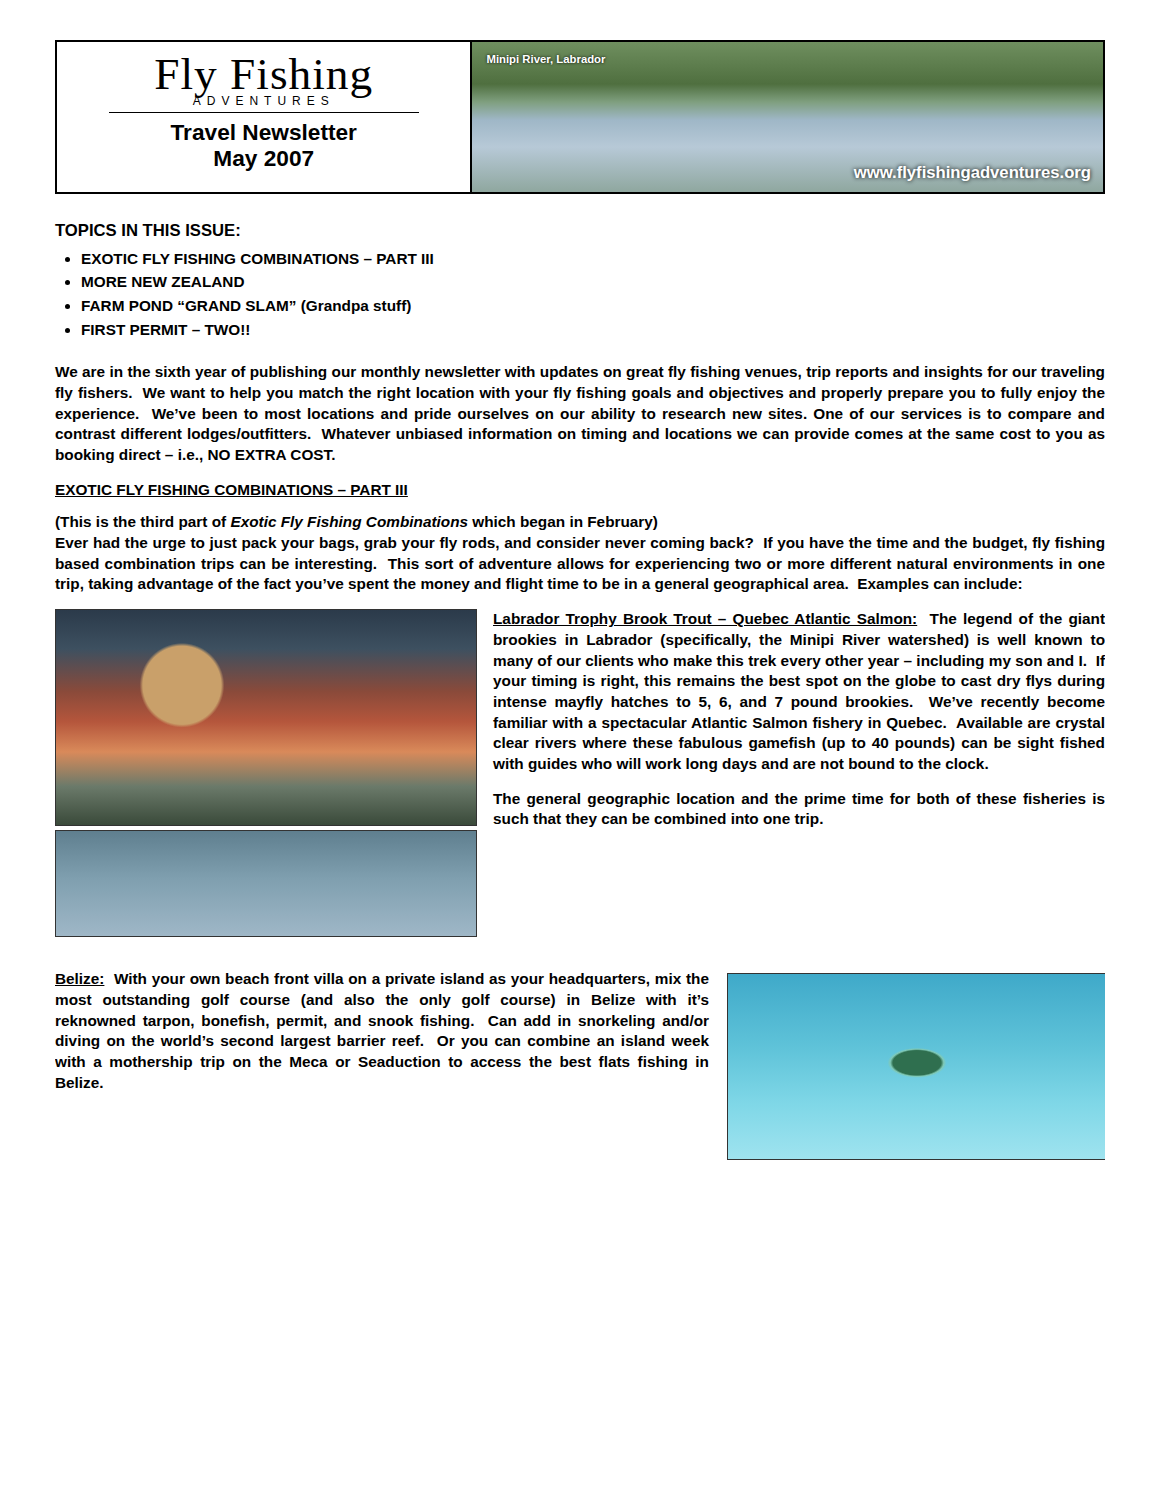Fly Fishing
ADVENTURES
Travel Newsletter
May 2007
Minipi River, Labrador
www.flyfishingadventures.org
TOPICS IN THIS ISSUE:
EXOTIC FLY FISHING COMBINATIONS – PART III
MORE NEW ZEALAND
FARM POND “GRAND SLAM” (Grandpa stuff)
FIRST PERMIT – TWO!!
We are in the sixth year of publishing our monthly newsletter with updates on great fly fishing venues, trip reports and insights for our traveling fly fishers. We want to help you match the right location with your fly fishing goals and objectives and properly prepare you to fully enjoy the experience. We’ve been to most locations and pride ourselves on our ability to research new sites. One of our services is to compare and contrast different lodges/outfitters. Whatever unbiased information on timing and locations we can provide comes at the same cost to you as booking direct – i.e., NO EXTRA COST.
EXOTIC FLY FISHING COMBINATIONS – PART III
(This is the third part of Exotic Fly Fishing Combinations which began in February)
Ever had the urge to just pack your bags, grab your fly rods, and consider never coming back? If you have the time and the budget, fly fishing based combination trips can be interesting. This sort of adventure allows for experiencing two or more different natural environments in one trip, taking advantage of the fact you’ve spent the money and flight time to be in a general geographical area. Examples can include:
Labrador Trophy Brook Trout – Quebec Atlantic Salmon: The legend of the giant brookies in Labrador (specifically, the Minipi River watershed) is well known to many of our clients who make this trek every other year – including my son and I. If your timing is right, this remains the best spot on the globe to cast dry flys during intense mayfly hatches to 5, 6, and 7 pound brookies. We’ve recently become familiar with a spectacular Atlantic Salmon fishery in Quebec. Available are crystal clear rivers where these fabulous gamefish (up to 40 pounds) can be sight fished with guides who will work long days and are not bound to the clock.
The general geographic location and the prime time for both of these fisheries is such that they can be combined into one trip.
Belize: With your own beach front villa on a private island as your headquarters, mix the most outstanding golf course (and also the only golf course) in Belize with it’s reknowned tarpon, bonefish, permit, and snook fishing. Can add in snorkeling and/or diving on the world’s second largest barrier reef. Or you can combine an island week with a mothership trip on the Meca or Seaduction to access the best flats fishing in Belize.